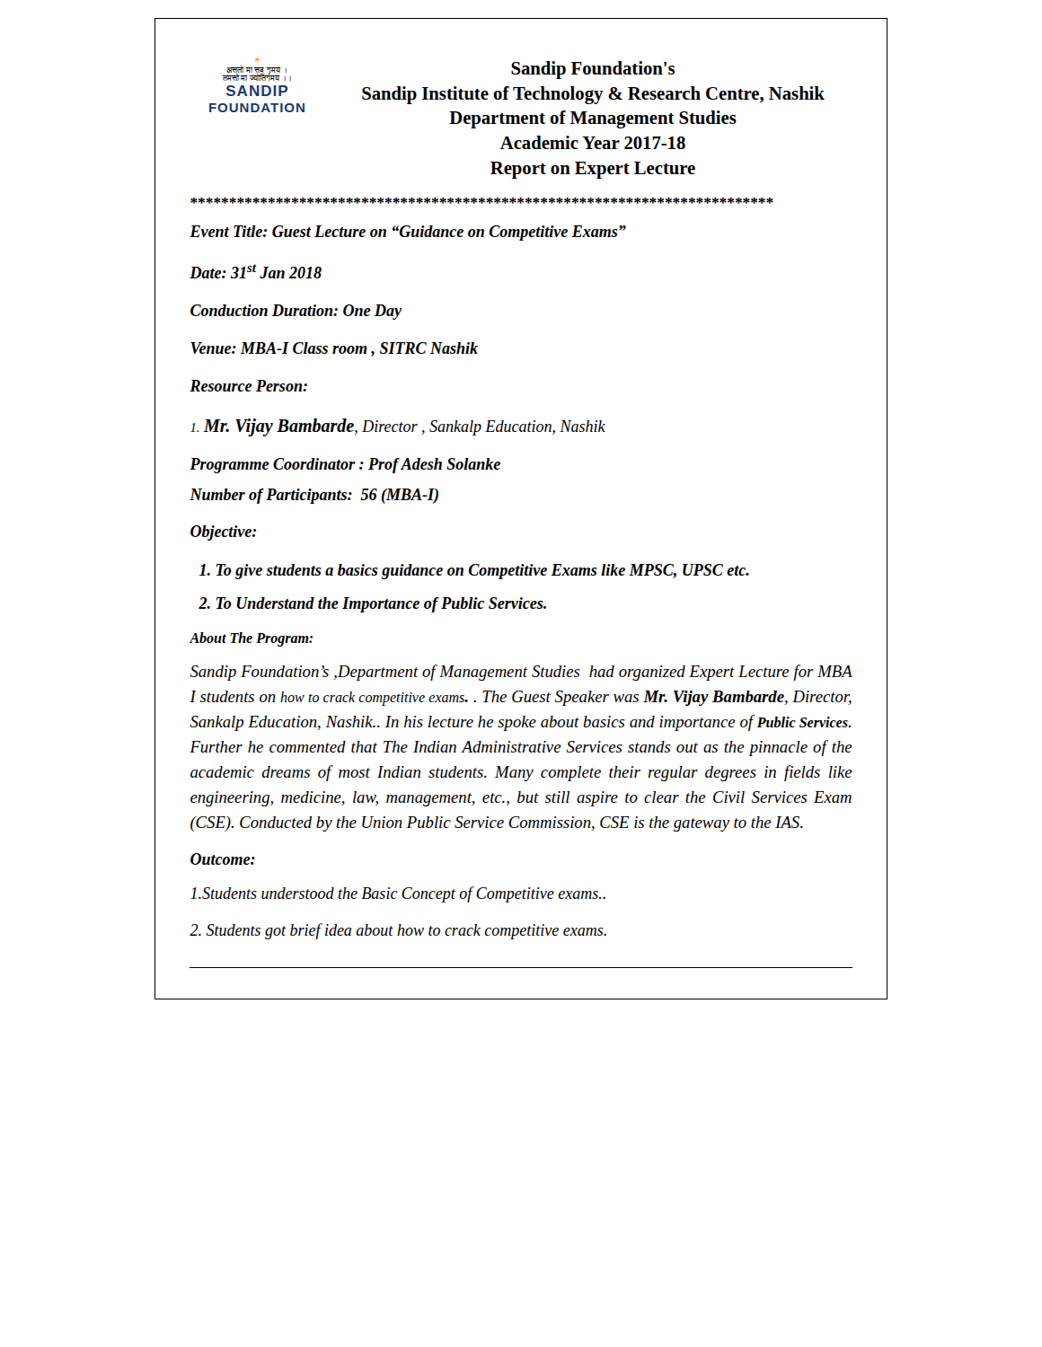☀
असतो मा सद् गमय ।
तमसो मा ज्योतिर्गमय ।।
SANDIP
FOUNDATION
Sandip Foundation's
Sandip Institute of Technology & Research Centre, Nashik
Department of Management Studies
Academic Year 2017-18
Report on Expert Lecture
***************************************************************************
Event Title: Guest Lecture on “Guidance on Competitive Exams”
Date: 31st Jan 2018
Conduction Duration: One Day
Venue: MBA-I Class room , SITRC Nashik
Resource Person:
1. Mr. Vijay Bambarde, Director , Sankalp Education, Nashik
Programme Coordinator : Prof Adesh Solanke
Number of Participants: 56 (MBA-I)
Objective:
To give students a basics guidance on Competitive Exams like MPSC, UPSC etc.
To Understand the Importance of Public Services.
About The Program:
Sandip Foundation’s ,Department of Management Studies had organized Expert Lecture for MBA I students on how to crack competitive exams. . The Guest Speaker was Mr. Vijay Bambarde, Director, Sankalp Education, Nashik.. In his lecture he spoke about basics and importance of Public Services. Further he commented that The Indian Administrative Services stands out as the pinnacle of the academic dreams of most Indian students. Many complete their regular degrees in fields like engineering, medicine, law, management, etc., but still aspire to clear the Civil Services Exam (CSE). Conducted by the Union Public Service Commission, CSE is the gateway to the IAS.
Outcome:
1.Students understood the Basic Concept of Competitive exams..
2. Students got brief idea about how to crack competitive exams.